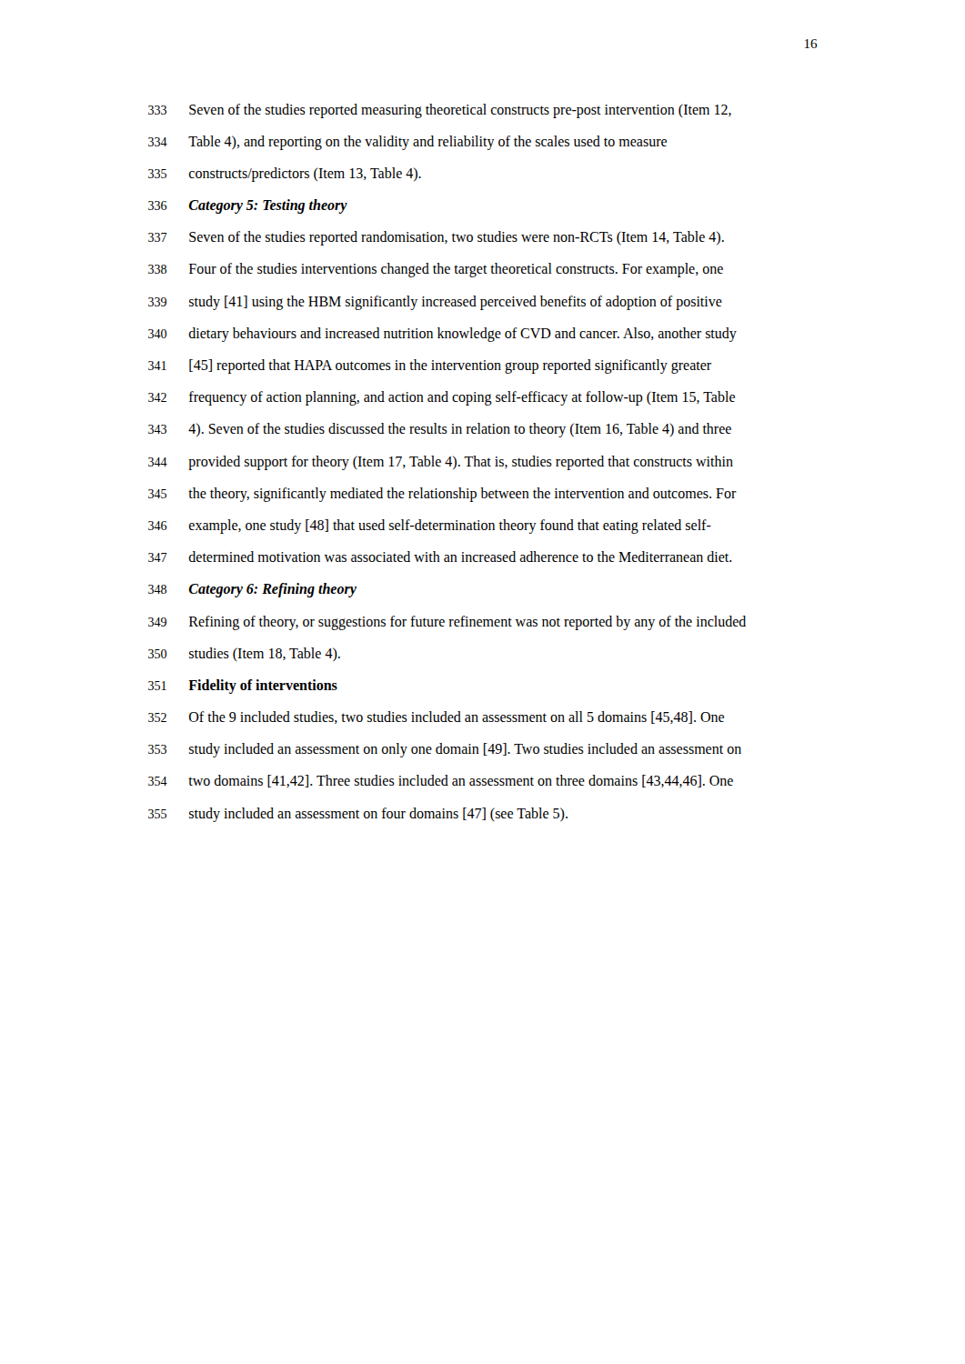16
333 Seven of the studies reported measuring theoretical constructs pre-post intervention (Item 12,
334 Table 4), and reporting on the validity and reliability of the scales used to measure
335 constructs/predictors (Item 13, Table 4).
336
Category 5: Testing theory
337 Seven of the studies reported randomisation, two studies were non-RCTs (Item 14, Table 4).
338 Four of the studies interventions changed the target theoretical constructs. For example, one
339 study [41] using the HBM significantly increased perceived benefits of adoption of positive
340 dietary behaviours and increased nutrition knowledge of CVD and cancer. Also, another study
341[45] reported that HAPA outcomes in the intervention group reported significantly greater
342 frequency of action planning, and action and coping self-efficacy at follow-up (Item 15, Table
3434). Seven of the studies discussed the results in relation to theory (Item 16, Table 4) and three
344 provided support for theory (Item 17, Table 4). That is, studies reported that constructs within
345 the theory, significantly mediated the relationship between the intervention and outcomes. For
346 example, one study [48] that used self-determination theory found that eating related self-
347 determined motivation was associated with an increased adherence to the Mediterranean diet.
348
Category 6: Refining theory
349 Refining of theory, or suggestions for future refinement was not reported by any of the included
350 studies (Item 18, Table 4).
351
Fidelity of interventions
352 Of the 9 included studies, two studies included an assessment on all 5 domains [45,48]. One
353 study included an assessment on only one domain [49]. Two studies included an assessment on
354 two domains [41,42]. Three studies included an assessment on three domains [43,44,46]. One
355 study included an assessment on four domains [47] (see Table 5).